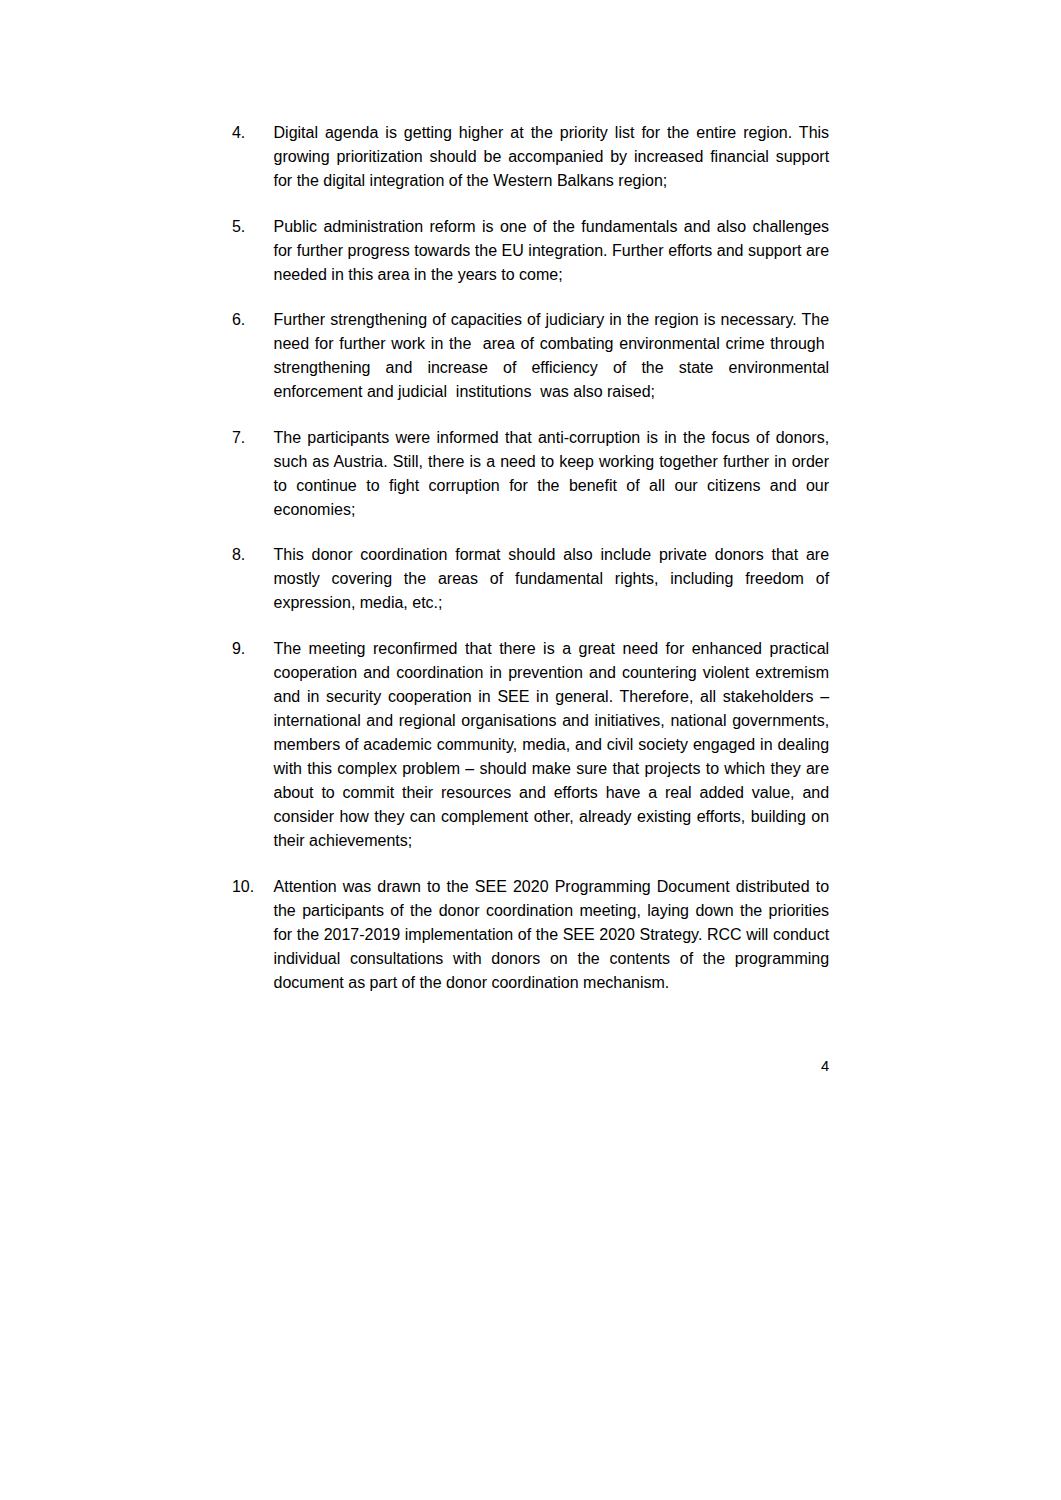Digital agenda is getting higher at the priority list for the entire region. This growing prioritization should be accompanied by increased financial support for the digital integration of the Western Balkans region;
Public administration reform is one of the fundamentals and also challenges for further progress towards the EU integration. Further efforts and support are needed in this area in the years to come;
Further strengthening of capacities of judiciary in the region is necessary. The need for further work in the area of combating environmental crime through strengthening and increase of efficiency of the state environmental enforcement and judicial institutions was also raised;
The participants were informed that anti-corruption is in the focus of donors, such as Austria. Still, there is a need to keep working together further in order to continue to fight corruption for the benefit of all our citizens and our economies;
This donor coordination format should also include private donors that are mostly covering the areas of fundamental rights, including freedom of expression, media, etc.;
The meeting reconfirmed that there is a great need for enhanced practical cooperation and coordination in prevention and countering violent extremism and in security cooperation in SEE in general. Therefore, all stakeholders – international and regional organisations and initiatives, national governments, members of academic community, media, and civil society engaged in dealing with this complex problem – should make sure that projects to which they are about to commit their resources and efforts have a real added value, and consider how they can complement other, already existing efforts, building on their achievements;
Attention was drawn to the SEE 2020 Programming Document distributed to the participants of the donor coordination meeting, laying down the priorities for the 2017-2019 implementation of the SEE 2020 Strategy. RCC will conduct individual consultations with donors on the contents of the programming document as part of the donor coordination mechanism.
4